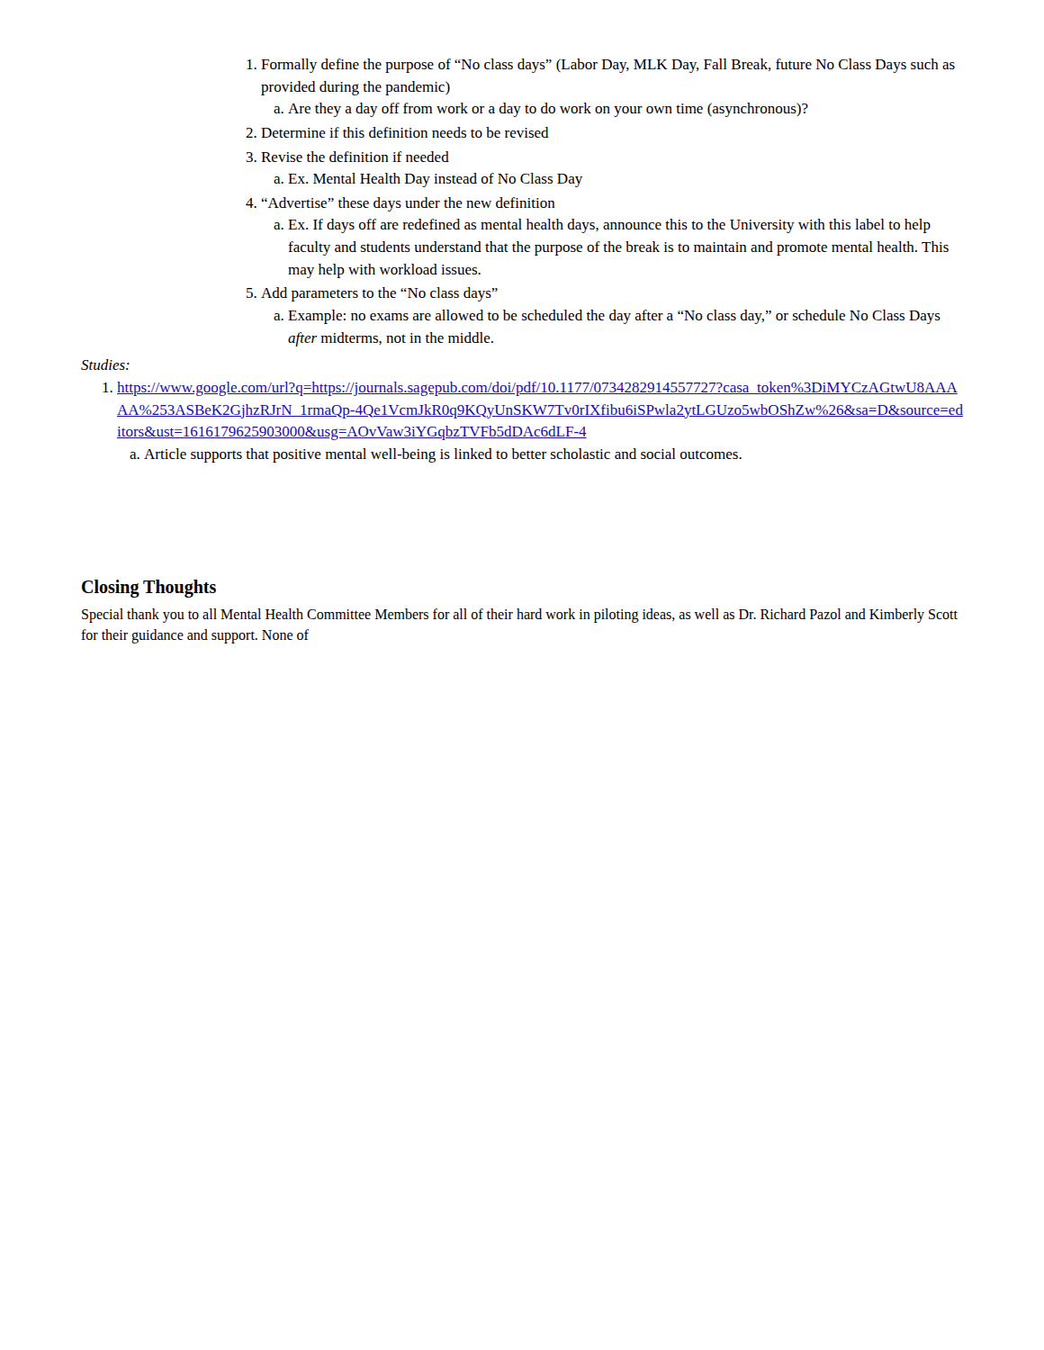Formally define the purpose of “No class days” (Labor Day, MLK Day, Fall Break, future No Class Days such as provided during the pandemic)
Are they a day off from work or a day to do work on your own time (asynchronous)?
Determine if this definition needs to be revised
Revise the definition if needed
Ex. Mental Health Day instead of No Class Day
“Advertise” these days under the new definition
Ex. If days off are redefined as mental health days, announce this to the University with this label to help faculty and students understand that the purpose of the break is to maintain and promote mental health. This may help with workload issues.
Add parameters to the “No class days”
Example: no exams are allowed to be scheduled the day after a “No class day,” or schedule No Class Days after midterms, not in the middle.
Studies:
https://www.google.com/url?q=https://journals.sagepub.com/doi/pdf/10.1177/0734282914557727?casa_token%3DiMYCzAGtwU8AAAAA%253ASBeK2GjhzRJrN_1rmaQp-4Qe1VcmJkR0q9KQyUnSKW7Tv0rIXfibu6iSPwla2ytLGUzo5wbOShZw%26&sa=D&source=editors&ust=1616179625903000&usg=AOvVaw3iYGqbzTVFb5dDAc6dLF-4
Article supports that positive mental well-being is linked to better scholastic and social outcomes.
Closing Thoughts
Special thank you to all Mental Health Committee Members for all of their hard work in piloting ideas, as well as Dr. Richard Pazol and Kimberly Scott for their guidance and support. None of